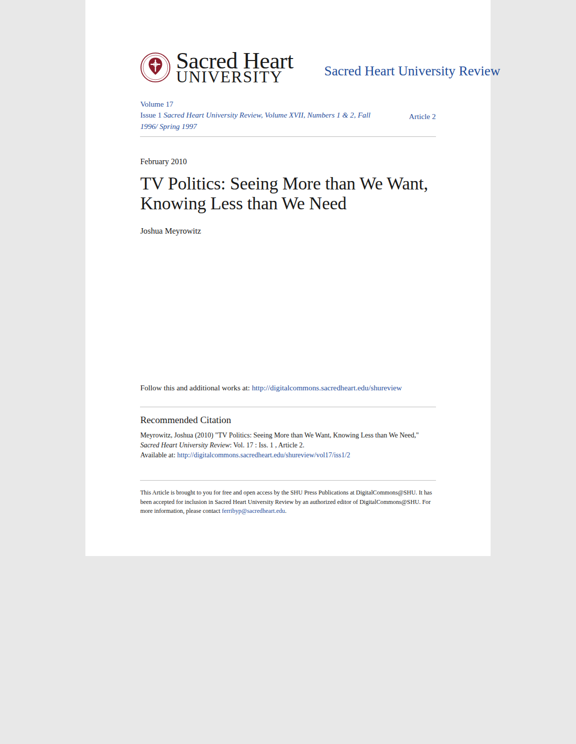Sacred Heart UNIVERSITY
Sacred Heart University Review
Volume 17
Issue 1 Sacred Heart University Review, Volume XVII, Numbers 1 & 2, Fall 1996/ Spring 1997
Article 2
February 2010
TV Politics: Seeing More than We Want, Knowing Less than We Need
Joshua Meyrowitz
Follow this and additional works at: http://digitalcommons.sacredheart.edu/shureview
Recommended Citation
Meyrowitz, Joshua (2010) "TV Politics: Seeing More than We Want, Knowing Less than We Need," Sacred Heart University Review: Vol. 17 : Iss. 1 , Article 2.
Available at: http://digitalcommons.sacredheart.edu/shureview/vol17/iss1/2
This Article is brought to you for free and open access by the SHU Press Publications at DigitalCommons@SHU. It has been accepted for inclusion in Sacred Heart University Review by an authorized editor of DigitalCommons@SHU. For more information, please contact ferribyp@sacredheart.edu.